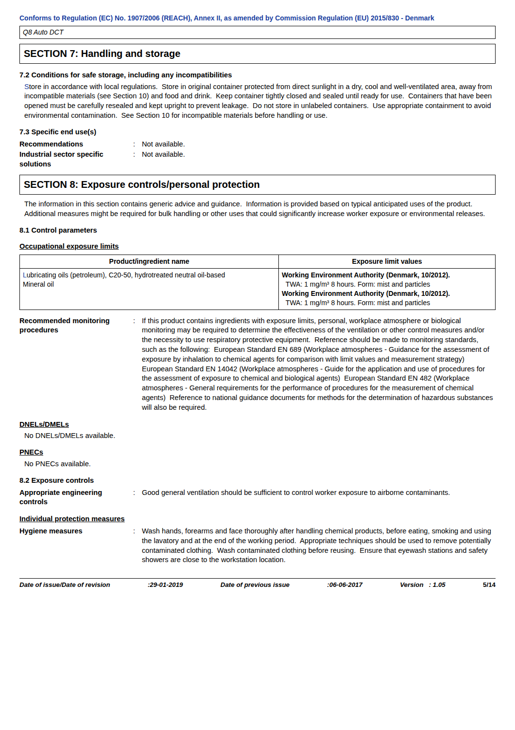Conforms to Regulation (EC) No. 1907/2006 (REACH), Annex II, as amended by Commission Regulation (EU) 2015/830 - Denmark
Q8 Auto DCT
SECTION 7: Handling and storage
7.2 Conditions for safe storage, including any incompatibilities
Store in accordance with local regulations. Store in original container protected from direct sunlight in a dry, cool and well-ventilated area, away from incompatible materials (see Section 10) and food and drink. Keep container tightly closed and sealed until ready for use. Containers that have been opened must be carefully resealed and kept upright to prevent leakage. Do not store in unlabeled containers. Use appropriate containment to avoid environmental contamination. See Section 10 for incompatible materials before handling or use.
7.3 Specific end use(s)
| Recommendations | : | Not available. |
| Industrial sector specific solutions | : | Not available. |
SECTION 8: Exposure controls/personal protection
The information in this section contains generic advice and guidance. Information is provided based on typical anticipated uses of the product. Additional measures might be required for bulk handling or other uses that could significantly increase worker exposure or environmental releases.
8.1 Control parameters
Occupational exposure limits
| Product/ingredient name | Exposure limit values |
| --- | --- |
| L ubricating oils (petroleum), C20-50, hydrotreated neutral oil-based Mineral oil | Working Environment Authority (Denmark, 10/2012). TWA: 1 mg/m³ 8 hours. Form: mist and particles Working Environment Authority (Denmark, 10/2012). TWA: 1 mg/m³ 8 hours. Form: mist and particles |
| Recommended monitoring procedures | : | If this product contains ingredients with exposure limits, personal, workplace atmosphere or biological monitoring may be required to determine the effectiveness of the ventilation or other control measures and/or the necessity to use respiratory protective equipment. Reference should be made to monitoring standards, such as the following: European Standard EN 689 (Workplace atmospheres - Guidance for the assessment of exposure by inhalation to chemical agents for comparison with limit values and measurement strategy) European Standard EN 14042 (Workplace atmospheres - Guide for the application and use of procedures for the assessment of exposure to chemical and biological agents) European Standard EN 482 (Workplace atmospheres - General requirements for the performance of procedures for the measurement of chemical agents) Reference to national guidance documents for methods for the determination of hazardous substances will also be required. |
DNELs/DMELs
No DNELs/DMELs available.
PNECs
No PNECs available.
8.2 Exposure controls
| Appropriate engineering controls | : | Good general ventilation should be sufficient to control worker exposure to airborne contaminants. |
Individual protection measures
| Hygiene measures | : | Wash hands, forearms and face thoroughly after handling chemical products, before eating, smoking and using the lavatory and at the end of the working period. Appropriate techniques should be used to remove potentially contaminated clothing. Wash contaminated clothing before reusing. Ensure that eyewash stations and safety showers are close to the workstation location. |
Date of issue/Date of revision :29-01-2019 Date of previous issue :06-06-2017 Version : 1.05 5/14